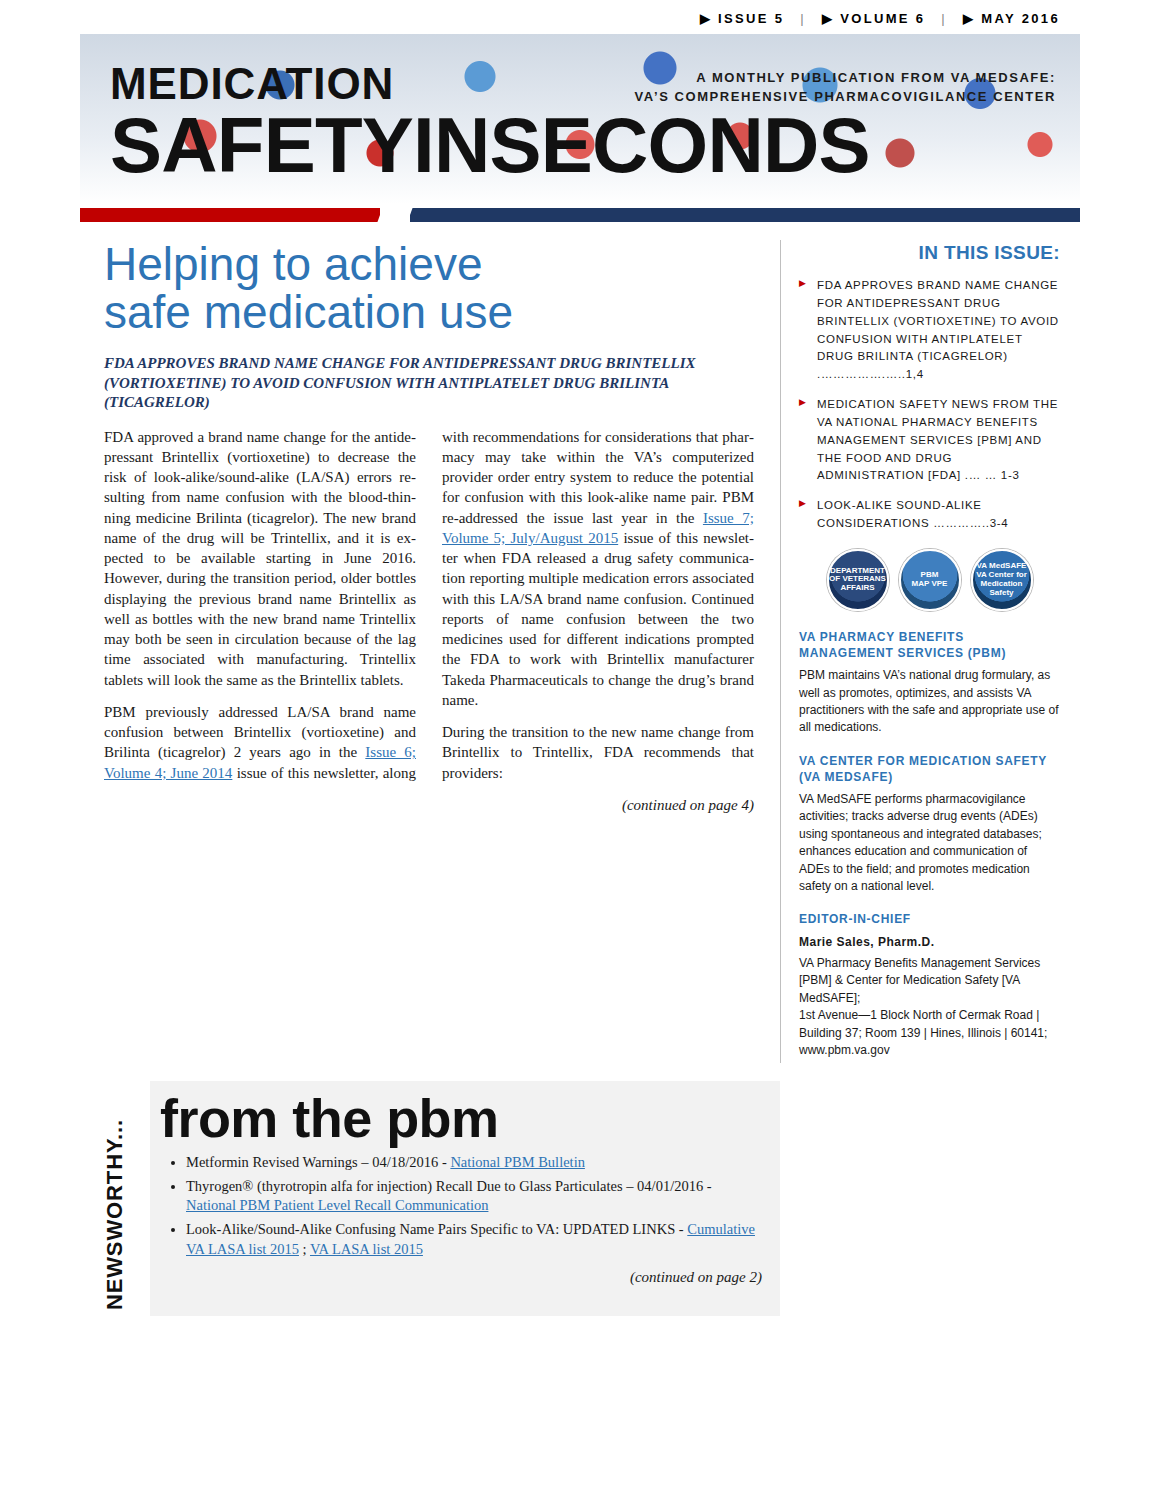▶ ISSUE 5 | ▶ VOLUME 6 | ▶ MAY 2016
MEDICATION
SAFETYINSECONDS
A MONTHLY PUBLICATION FROM VA MEDSAFE:
VA’S COMPREHENSIVE PHARMACOVIGILANCE CENTER
Helping to achieve
safe medication use
FDA APPROVES BRAND NAME CHANGE FOR ANTIDEPRESSANT DRUG BRINTELLIX (VORTIOXETINE) TO AVOID CONFUSION WITH ANTIPLATELET DRUG BRILINTA (TICAGRELOR)
FDA approved a brand name change for the antidepressant Brintellix (vortioxetine) to decrease the risk of look-alike/sound-alike (LA/SA) errors resulting from name confusion with the blood-thinning medicine Brilinta (ticagrelor). The new brand name of the drug will be Trintellix, and it is expected to be available starting in June 2016. However, during the transition period, older bottles displaying the previous brand name Brintellix as well as bottles with the new brand name Trintellix may both be seen in circulation because of the lag time associated with manufacturing. Trintellix tablets will look the same as the Brintellix tablets.
PBM previously addressed LA/SA brand name confusion between Brintellix (vortioxetine) and Brilinta (ticagrelor) 2 years ago in the Issue 6; Volume 4; June 2014 issue of this newsletter, along with recommendations for considerations that pharmacy may take within the VA’s computerized provider order entry system to reduce the potential for confusion with this look-alike name pair. PBM re-addressed the issue last year in the Issue 7; Volume 5; July/August 2015 issue of this newsletter when FDA released a drug safety communication reporting multiple medication errors associated with this LA/SA brand name confusion. Continued reports of name confusion between the two medicines used for different indications prompted the FDA to work with Brintellix manufacturer Takeda Pharmaceuticals to change the drug’s brand name.
During the transition to the new name change from Brintellix to Trintellix, FDA recommends that providers:
(continued on page 4)
IN THIS ISSUE:
FDA approves brand name change for antidepressant drug Brintellix (vortioxetine) to avoid confusion with antiplatelet drug Brilinta (ticagrelor) .…………….…..1,4
Medication safety news from the VA National Pharmacy Benefits Management Services [PBM] and the Food and Drug Administration [FDA] .… … 1-3
Look-alike sound-alike considerations …………..3-4
DEPARTMENT
OF VETERANS
AFFAIRS
PBM
MAP VPE
VA MedSAFE
VA Center for
Medication Safety
VA Pharmacy Benefits Management Services (PBM)
PBM maintains VA’s national drug formulary, as well as promotes, optimizes, and assists VA practitioners with the safe and appropriate use of all medications.
VA Center for Medication Safety (VA MedSAFE)
VA MedSAFE performs pharmacovigilance activities; tracks adverse drug events (ADEs) using spontaneous and integrated databases; enhances education and communication of ADEs to the field; and promotes medication safety on a national level.
Editor-in-Chief
Marie Sales, Pharm.D.
VA Pharmacy Benefits Management Services [PBM] & Center for Medication Safety [VA MedSAFE];
1st Avenue—1 Block North of Cermak Road | Building 37; Room 139 | Hines, Illinois | 60141;
www.pbm.va.gov
NEWSWORTHY...
from the pbm
Metformin Revised Warnings – 04/18/2016 - National PBM Bulletin
Thyrogen® (thyrotropin alfa for injection) Recall Due to Glass Particulates – 04/01/2016 - National PBM Patient Level Recall Communication
Look-Alike/Sound-Alike Confusing Name Pairs Specific to VA: UPDATED LINKS - Cumulative VA LASA list 2015 ; VA LASA list 2015
(continued on page 2)